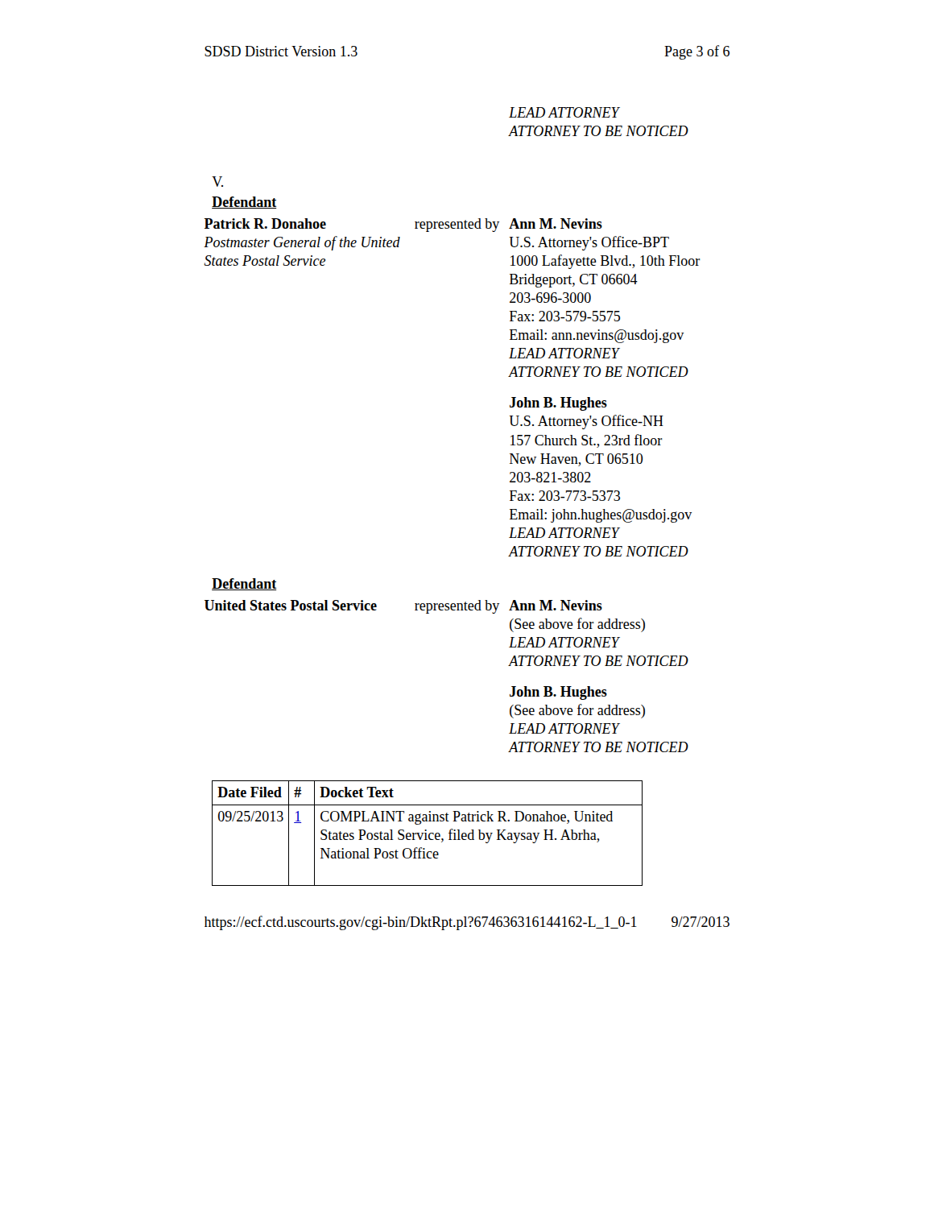SDSD District Version 1.3
Page 3 of 6
LEAD ATTORNEY
ATTORNEY TO BE NOTICED
V.
Defendant
| Patrick R. Donahoe Postmaster General of the United States Postal Service | represented by | Ann M. Nevins U.S. Attorney's Office-BPT 1000 Lafayette Blvd., 10th Floor Bridgeport, CT 06604 203-696-3000 Fax: 203-579-5575 Email: ann.nevins@usdoj.gov LEAD ATTORNEY ATTORNEY TO BE NOTICED John B. Hughes U.S. Attorney's Office-NH 157 Church St., 23rd floor New Haven, CT 06510 203-821-3802 Fax: 203-773-5373 Email: john.hughes@usdoj.gov LEAD ATTORNEY ATTORNEY TO BE NOTICED |
Defendant
| United States Postal Service | represented by | Ann M. Nevins (See above for address) LEAD ATTORNEY ATTORNEY TO BE NOTICED John B. Hughes (See above for address) LEAD ATTORNEY ATTORNEY TO BE NOTICED |
| Date Filed | # | Docket Text |
| --- | --- | --- |
| 09/25/2013 | 1 | COMPLAINT against Patrick R. Donahoe, United States Postal Service, filed by Kaysay H. Abrha, National Post Office |
https://ecf.ctd.uscourts.gov/cgi-bin/DktRpt.pl?674636316144162-L_1_0-1
9/27/2013